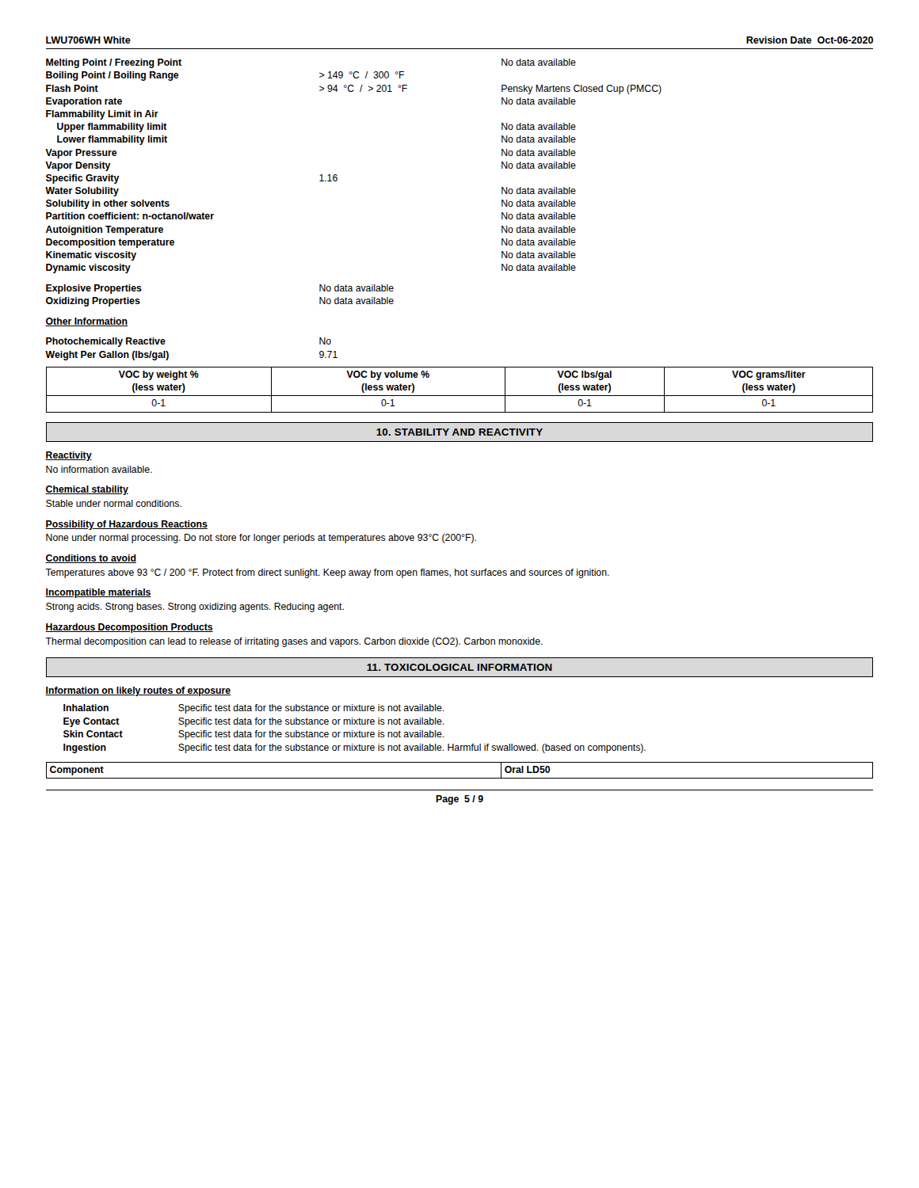LWU706WH White
Revision Date Oct-06-2020
| Melting Point / Freezing Point | | No data available |
| Boiling Point / Boiling Range | > 149 °C / 300 °F | |
| Flash Point | > 94 °C / > 201 °F | Pensky Martens Closed Cup (PMCC) |
| Evaporation rate | | No data available |
| Flammability Limit in Air | | |
| Upper flammability limit | | No data available |
| Lower flammability limit | | No data available |
| Vapor Pressure | | No data available |
| Vapor Density | | No data available |
| Specific Gravity | 1.16 | |
| Water Solubility | | No data available |
| Solubility in other solvents | | No data available |
| Partition coefficient: n-octanol/water | | No data available |
| Autoignition Temperature | | No data available |
| Decomposition temperature | | No data available |
| Kinematic viscosity | | No data available |
| Dynamic viscosity | | No data available |
| Explosive Properties | No data available |
| Oxidizing Properties | No data available |
| Other Information | | |
| Photochemically Reactive | No | |
| Weight Per Gallon (lbs/gal) | 9.71 | |
| VOC by weight % (less water) | VOC by volume % (less water) | VOC lbs/gal (less water) | VOC grams/liter (less water) |
| --- | --- | --- | --- |
| 0-1 | 0-1 | 0-1 | 0-1 |
10. STABILITY AND REACTIVITY
Reactivity
No information available.
Chemical stability
Stable under normal conditions.
Possibility of Hazardous Reactions
None under normal processing. Do not store for longer periods at temperatures above 93°C (200°F).
Conditions to avoid
Temperatures above 93 °C / 200 °F. Protect from direct sunlight. Keep away from open flames, hot surfaces and sources of ignition.
Incompatible materials
Strong acids. Strong bases. Strong oxidizing agents. Reducing agent.
Hazardous Decomposition Products
Thermal decomposition can lead to release of irritating gases and vapors. Carbon dioxide (CO2). Carbon monoxide.
11. TOXICOLOGICAL INFORMATION
Information on likely routes of exposure
| Inhalation | Specific test data for the substance or mixture is not available. |
| Eye Contact | Specific test data for the substance or mixture is not available. |
| Skin Contact | Specific test data for the substance or mixture is not available. |
| Ingestion | Specific test data for the substance or mixture is not available. Harmful if swallowed. (based on components). |
| Component | Oral LD50 |
Page 5 / 9